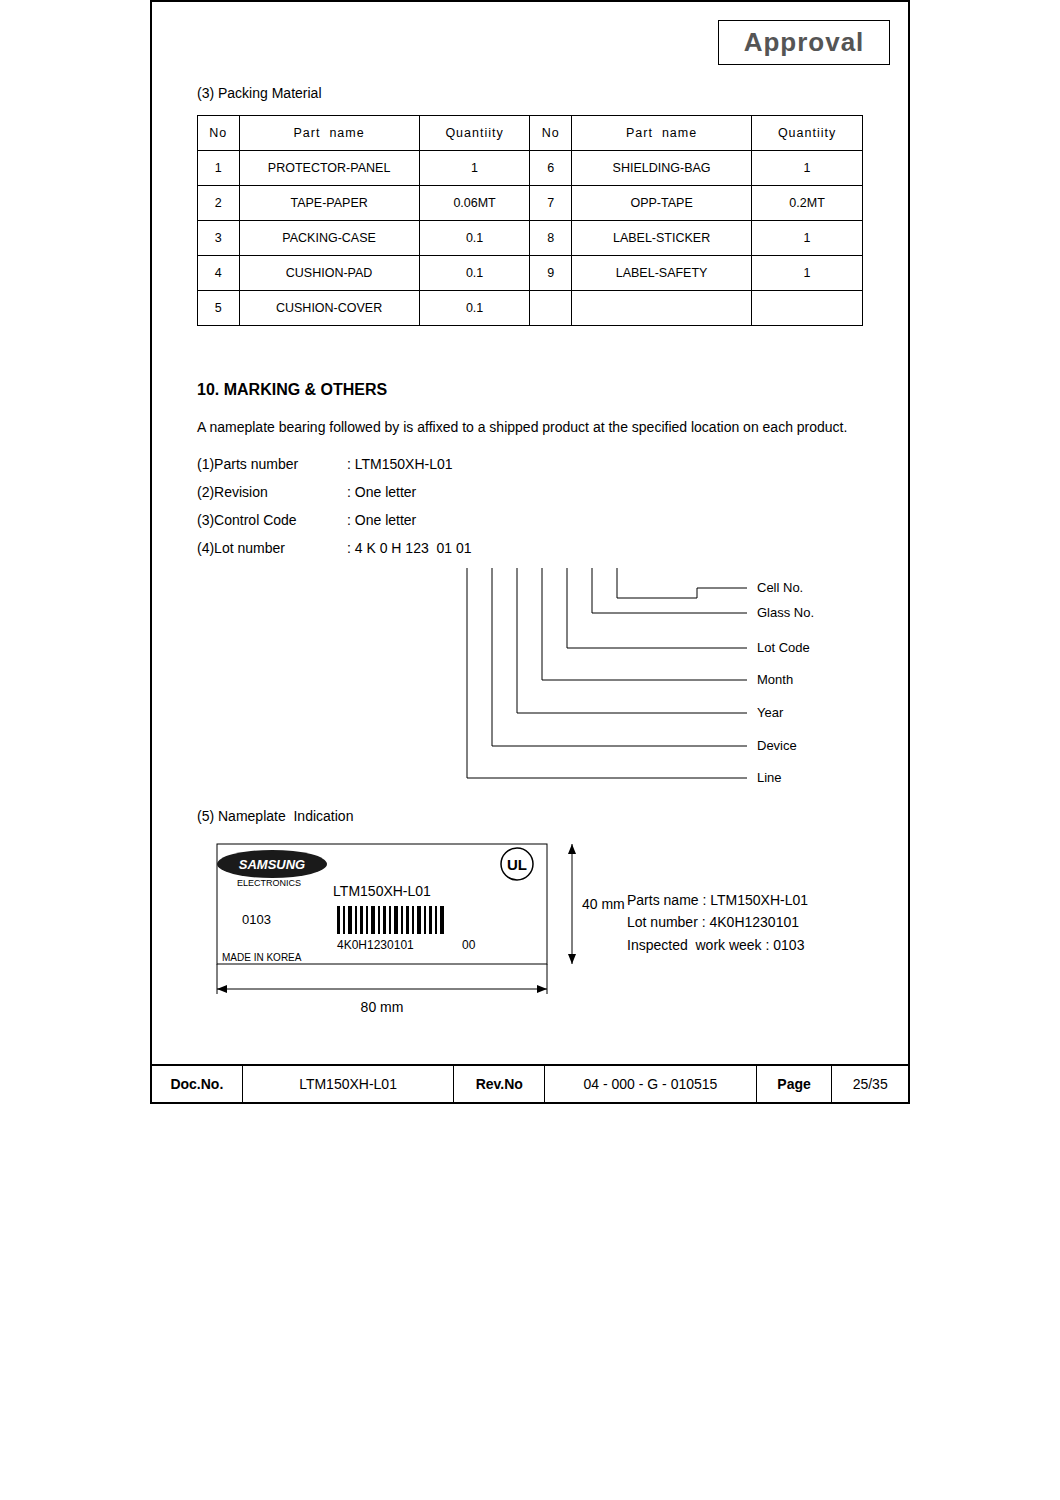Approval
(3) Packing Material
| No | Part name | Quantiity | No | Part name | Quantiity |
| 1 | PROTECTOR-PANEL | 1 | 6 | SHIELDING-BAG | 1 |
| 2 | TAPE-PAPER | 0.06MT | 7 | OPP-TAPE | 0.2MT |
| 3 | PACKING-CASE | 0.1 | 8 | LABEL-STICKER | 1 |
| 4 | CUSHION-PAD | 0.1 | 9 | LABEL-SAFETY | 1 |
| 5 | CUSHION-COVER | 0.1 | | | |
10. MARKING & OTHERS
A nameplate bearing followed by is affixed to a shipped product at the specified location on each product.
(1)Parts number: LTM150XH-L01
(2)Revision: One letter
(3)Control Code: One letter
(4)Lot number: 4 K 0 H 123 01 01
Cell No. Glass No. Lot Code Month Year Device Line
(5) Nameplate Indication
SAMSUNG ELECTRONICS UL LTM150XH-L01 0103 4K0H1230101 00 MADE IN KOREA 40 mm 80 mm
Parts name : LTM150XH-L01
Lot number : 4K0H1230101
Inspected work week : 0103
Doc.No.
LTM150XH-L01
Rev.No
04 - 000 - G - 010515
Page
25/35